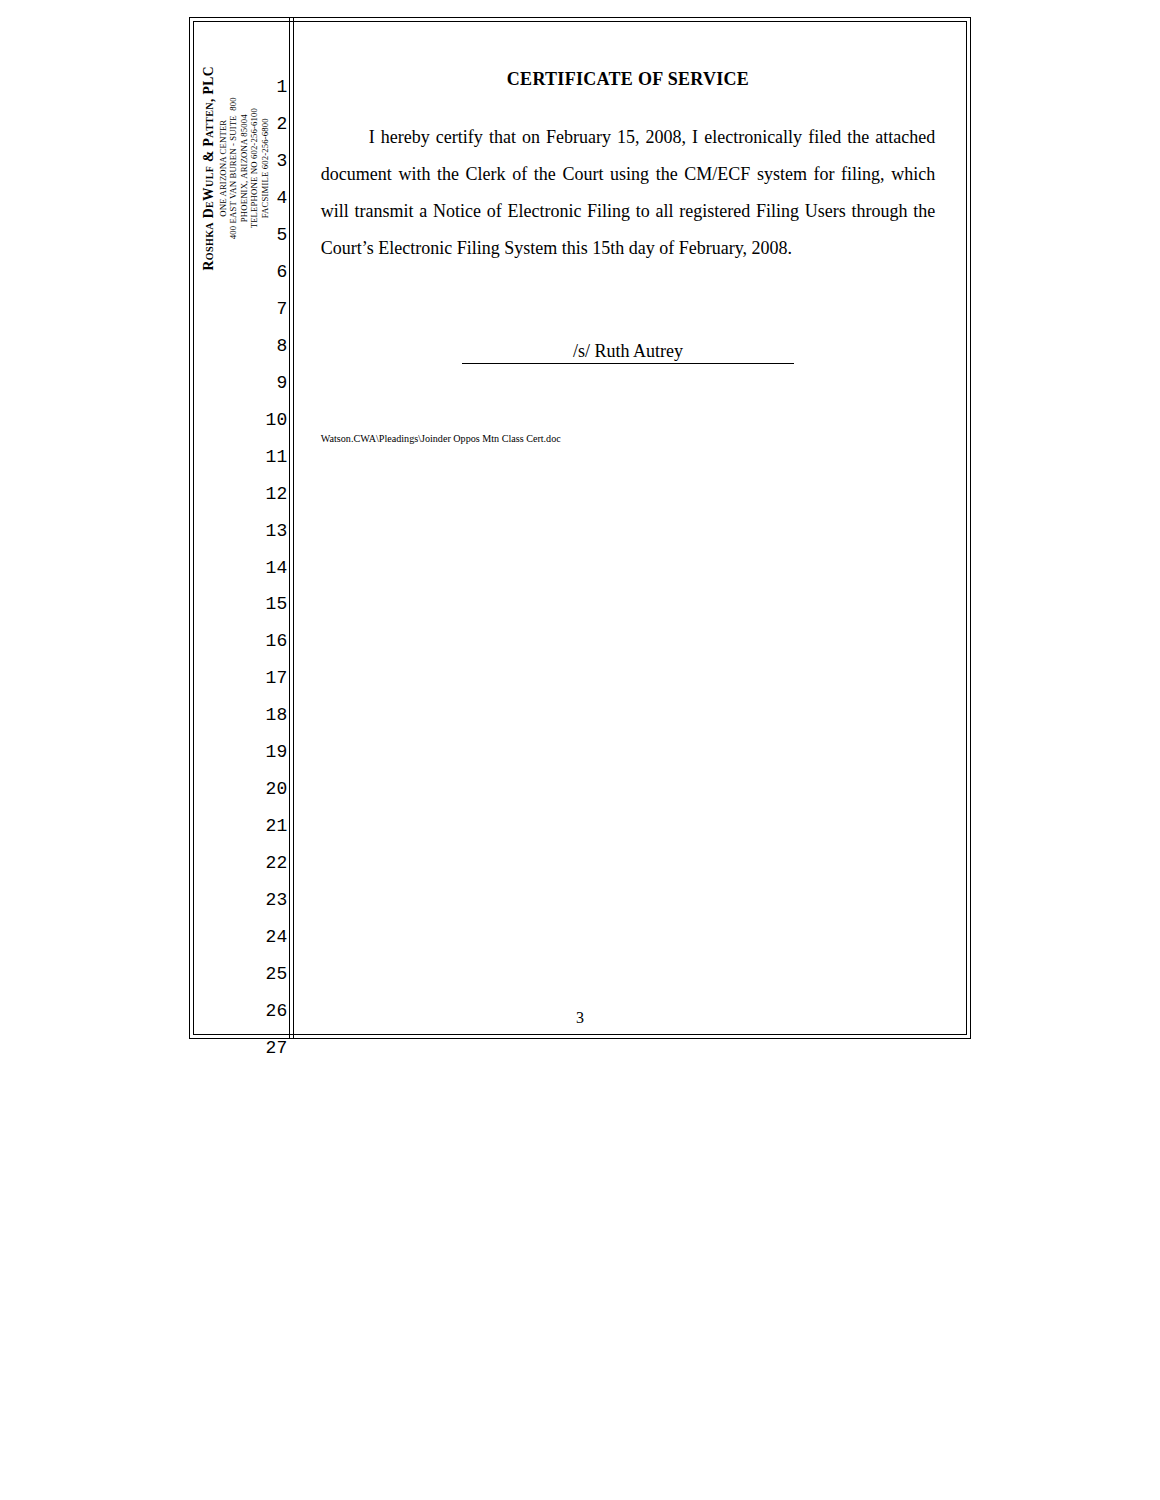1
2
3
4
5
6
7
8
9
10
11
12
13
14
15
16
17
18
19
20
21
22
23
24
25
26
27
Roshka DeWulf & Patten, PLC
ONE ARIZONA CENTER
400 EAST VAN BUREN - SUITE 800
PHOENIX, ARIZONA 85004
TELEPHONE NO 602-256-6100
FACSIMILE 602-256-6800
CERTIFICATE OF SERVICE
I hereby certify that on February 15, 2008, I electronically filed the attached document with the Clerk of the Court using the CM/ECF system for filing, which will transmit a Notice of Electronic Filing to all registered Filing Users through the Court’s Electronic Filing System this 15th day of February, 2008.
/s/ Ruth Autrey
Watson.CWA\Pleadings\Joinder Oppos Mtn Class Cert.doc
3